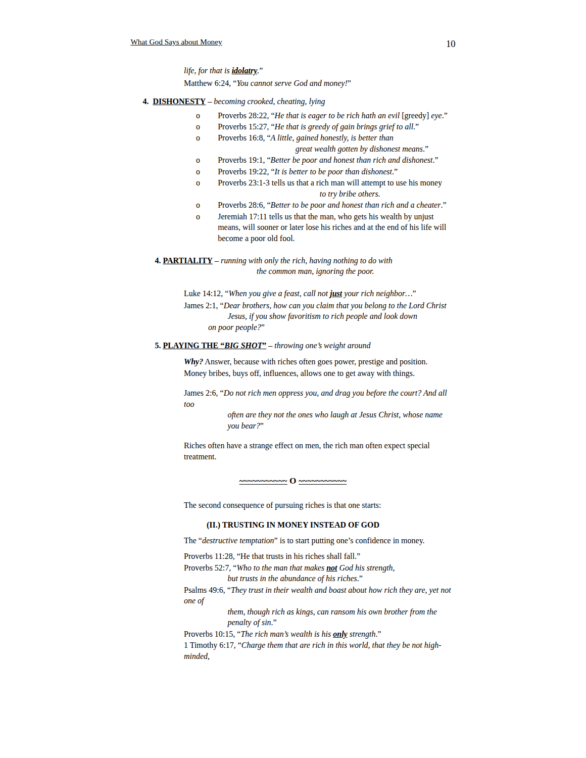What God Says about Money 10
life, for that is idolatry.”
Matthew 6:24, “You cannot serve God and money!”
4. DISHONESTY – becoming crooked, cheating, lying
Proverbs 28:22, “He that is eager to be rich hath an evil [greedy] eye.”
Proverbs 15:27, “He that is greedy of gain brings grief to all.”
Proverbs 16:8, “A little, gained honestly, is better than great wealth gotten by dishonest means.”
Proverbs 19:1, “Better be poor and honest than rich and dishonest.”
Proverbs 19:22, “It is better to be poor than dishonest.”
Proverbs 23:1-3 tells us that a rich man will attempt to use his money to try bribe others.
Proverbs 28:6, “Better to be poor and honest than rich and a cheater.”
Jeremiah 17:11 tells us that the man, who gets his wealth by unjust means, will sooner or later lose his riches and at the end of his life will become a poor old fool.
4. PARTIALITY – running with only the rich, having nothing to do with the common man, ignoring the poor.
Luke 14:12, “When you give a feast, call not just your rich neighbor…”
James 2:1, “Dear brothers, how can you claim that you belong to the Lord Christ Jesus, if you show favoritism to rich people and look down on poor people?”
5. PLAYING THE “BIG SHOT” – throwing one’s weight around
Why? Answer, because with riches often goes power, prestige and position.
Money bribes, buys off, influences, allows one to get away with things.
James 2:6, “Do not rich men oppress you, and drag you before the court? And all too often are they not the ones who laugh at Jesus Christ, whose name you bear?”
Riches often have a strange effect on men, the rich man often expect special treatment.
~~~~~~~~~~~ O ~~~~~~~~~~~
The second consequence of pursuing riches is that one starts:
(II.) TRUSTING IN MONEY INSTEAD OF GOD
The “destructive temptation” is to start putting one’s confidence in money.
Proverbs 11:28, “He that trusts in his riches shall fall.”
Proverbs 52:7, “Who to the man that makes not God his strength, but trusts in the abundance of his riches.”
Psalms 49:6, “They trust in their wealth and boast about how rich they are, yet not one of them, though rich as kings, can ransom his own brother from the penalty of sin.”
Proverbs 10:15, “The rich man’s wealth is his only strength.”
1 Timothy 6:17, “Charge them that are rich in this world, that they be not high-minded,